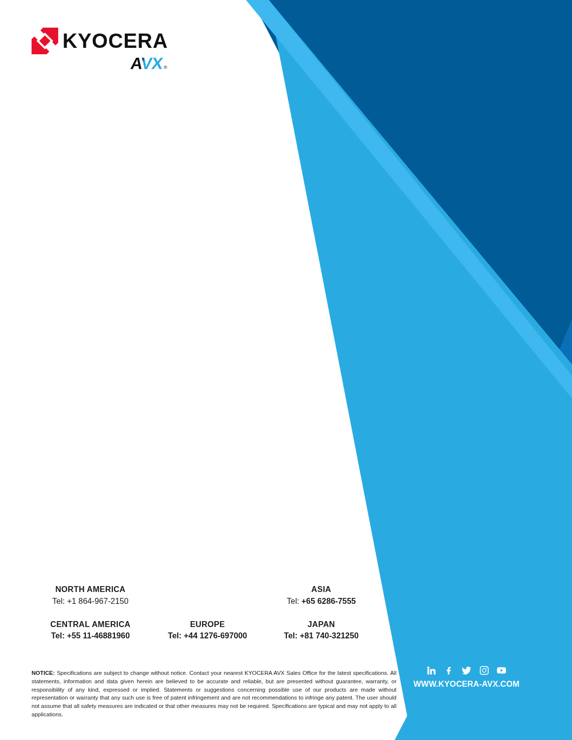KYOCERA
AVX®
| NORTH AMERICA | | ASIA |
| Tel: +1 864-967-2150 | | Tel: +65 6286-7555 |
| CENTRAL AMERICA | EUROPE | JAPAN |
| Tel: +55 11-46881960 | Tel: +44 1276-697000 | Tel: +81 740-321250 |
NOTICE: Specifications are subject to change without notice. Contact your nearest KYOCERA AVX Sales Office for the latest specifications. All statements, information and data given herein are believed to be accurate and reliable, but are presented without guarantee, warranty, or responsibility of any kind, expressed or implied. Statements or suggestions concerning possible use of our products are made without representation or warranty that any such use is free of patent infringement and are not recommendations to infringe any patent. The user should not assume that all safety measures are indicated or that other measures may not be required. Specifications are typical and may not apply to all applications.
WWW.KYOCERA-AVX.COM